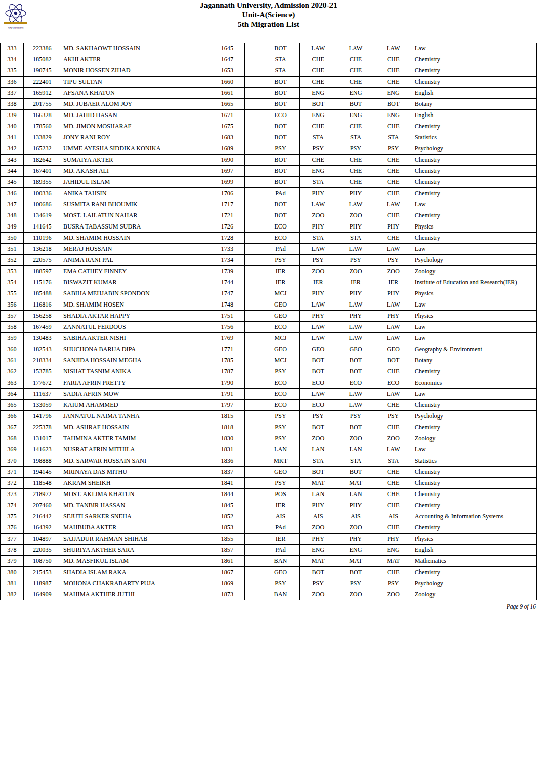জগন্নাথ বিশ্ববিদ্যালয়
Jagannath University, Admission 2020-21
Unit-A(Science)
5th Migration List
| 333 | 223386 | MD. SAKHAOWT HOSSAIN | 1645 | | BOT | LAW | LAW | LAW | Law |
| 334 | 185082 | AKHI AKTER | 1647 | | STA | CHE | CHE | CHE | Chemistry |
| 335 | 190745 | MONIR HOSSEN ZIHAD | 1653 | | STA | CHE | CHE | CHE | Chemistry |
| 336 | 222401 | TIPU SULTAN | 1660 | | BOT | CHE | CHE | CHE | Chemistry |
| 337 | 165912 | AFSANA KHATUN | 1661 | | BOT | ENG | ENG | ENG | English |
| 338 | 201755 | MD. JUBAER ALOM JOY | 1665 | | BOT | BOT | BOT | BOT | Botany |
| 339 | 166328 | MD. JAHID HASAN | 1671 | | ECO | ENG | ENG | ENG | English |
| 340 | 178560 | MD. JIMON MOSHARAF | 1675 | | BOT | CHE | CHE | CHE | Chemistry |
| 341 | 133829 | JONY RANI ROY | 1683 | | BOT | STA | STA | STA | Statistics |
| 342 | 165232 | UMME AYESHA SIDDIKA KONIKA | 1689 | | PSY | PSY | PSY | PSY | Psychology |
| 343 | 182642 | SUMAIYA AKTER | 1690 | | BOT | CHE | CHE | CHE | Chemistry |
| 344 | 167401 | MD. AKASH ALI | 1697 | | BOT | ENG | CHE | CHE | Chemistry |
| 345 | 189355 | JAHIDUL ISLAM | 1699 | | BOT | STA | CHE | CHE | Chemistry |
| 346 | 100336 | ANIKA TAHSIN | 1706 | | PAd | PHY | PHY | CHE | Chemistry |
| 347 | 100686 | SUSMITA RANI BHOUMIK | 1717 | | BOT | LAW | LAW | LAW | Law |
| 348 | 134619 | MOST. LAILATUN NAHAR | 1721 | | BOT | ZOO | ZOO | CHE | Chemistry |
| 349 | 141645 | BUSRA TABASSUM SUDRA | 1726 | | ECO | PHY | PHY | PHY | Physics |
| 350 | 110196 | MD. SHAMIM HOSSAIN | 1728 | | ECO | STA | STA | CHE | Chemistry |
| 351 | 136218 | MERAJ HOSSAIN | 1733 | | PAd | LAW | LAW | LAW | Law |
| 352 | 220575 | ANIMA RANI PAL | 1734 | | PSY | PSY | PSY | PSY | Psychology |
| 353 | 188597 | EMA CATHEY FINNEY | 1739 | | IER | ZOO | ZOO | ZOO | Zoology |
| 354 | 115176 | BISWAZIT KUMAR | 1744 | | IER | IER | IER | IER | Institute of Education and Research(IER) |
| 355 | 185488 | SABIHA MEHJABIN SPONDON | 1747 | | MCJ | PHY | PHY | PHY | Physics |
| 356 | 116816 | MD. SHAMIM HOSEN | 1748 | | GEO | LAW | LAW | LAW | Law |
| 357 | 156258 | SHADIA AKTAR HAPPY | 1751 | | GEO | PHY | PHY | PHY | Physics |
| 358 | 167459 | ZANNATUL FERDOUS | 1756 | | ECO | LAW | LAW | LAW | Law |
| 359 | 130483 | SABIHA AKTER NISHI | 1769 | | MCJ | LAW | LAW | LAW | Law |
| 360 | 182543 | SHUCHONA BARUA DIPA | 1771 | | GEO | GEO | GEO | GEO | Geography & Environment |
| 361 | 218334 | SANJIDA HOSSAIN MEGHA | 1785 | | MCJ | BOT | BOT | BOT | Botany |
| 362 | 153785 | NISHAT TASNIM ANIKA | 1787 | | PSY | BOT | BOT | CHE | Chemistry |
| 363 | 177672 | FARIA AFRIN PRETTY | 1790 | | ECO | ECO | ECO | ECO | Economics |
| 364 | 111637 | SADIA AFRIN MOW | 1791 | | ECO | LAW | LAW | LAW | Law |
| 365 | 133059 | KAIUM AHAMMED | 1797 | | ECO | ECO | LAW | CHE | Chemistry |
| 366 | 141796 | JANNATUL NAIMA TANHA | 1815 | | PSY | PSY | PSY | PSY | Psychology |
| 367 | 225378 | MD. ASHRAF HOSSAIN | 1818 | | PSY | BOT | BOT | CHE | Chemistry |
| 368 | 131017 | TAHMINA AKTER TAMIM | 1830 | | PSY | ZOO | ZOO | ZOO | Zoology |
| 369 | 141623 | NUSRAT AFRIN MITHILA | 1831 | | LAN | LAN | LAN | LAW | Law |
| 370 | 198888 | MD. SARWAR HOSSAIN SANI | 1836 | | MKT | STA | STA | STA | Statistics |
| 371 | 194145 | MRINAYA DAS MITHU | 1837 | | GEO | BOT | BOT | CHE | Chemistry |
| 372 | 118548 | AKRAM SHEIKH | 1841 | | PSY | MAT | MAT | CHE | Chemistry |
| 373 | 218972 | MOST. AKLIMA KHATUN | 1844 | | POS | LAN | LAN | CHE | Chemistry |
| 374 | 207460 | MD. TANBIR HASSAN | 1845 | | IER | PHY | PHY | CHE | Chemistry |
| 375 | 216442 | SEJUTI SARKER SNEHA | 1852 | | AIS | AIS | AIS | AIS | Accounting & Information Systems |
| 376 | 164392 | MAHBUBA AKTER | 1853 | | PAd | ZOO | ZOO | CHE | Chemistry |
| 377 | 104897 | SAJJADUR RAHMAN SHIHAB | 1855 | | IER | PHY | PHY | PHY | Physics |
| 378 | 220035 | SHURIYA AKTHER SARA | 1857 | | PAd | ENG | ENG | ENG | English |
| 379 | 108750 | MD. MASFIKUL ISLAM | 1861 | | BAN | MAT | MAT | MAT | Mathematics |
| 380 | 215453 | SHADIA ISLAM RAKA | 1867 | | GEO | BOT | BOT | CHE | Chemistry |
| 381 | 118987 | MOHONA CHAKRABARTY PUJA | 1869 | | PSY | PSY | PSY | PSY | Psychology |
| 382 | 164909 | MAHIMA AKTHER JUTHI | 1873 | | BAN | ZOO | ZOO | ZOO | Zoology |
Page 9 of 16